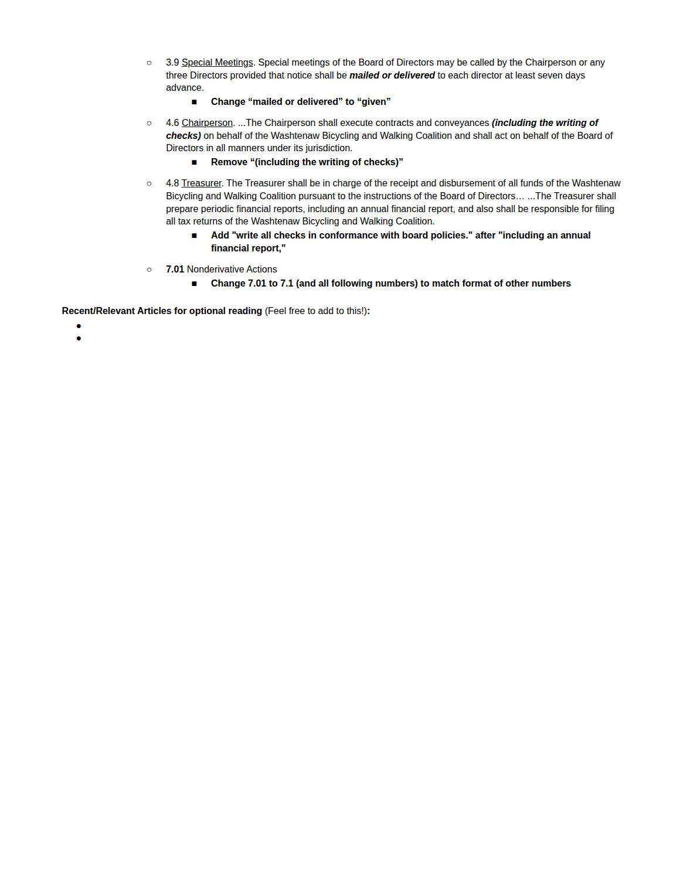3.9 Special Meetings. Special meetings of the Board of Directors may be called by the Chairperson or any three Directors provided that notice shall be mailed or delivered to each director at least seven days advance.
Change “mailed or delivered” to “given”
4.6 Chairperson. ...The Chairperson shall execute contracts and conveyances (including the writing of checks) on behalf of the Washtenaw Bicycling and Walking Coalition and shall act on behalf of the Board of Directors in all manners under its jurisdiction.
Remove “(including the writing of checks)”
4.8 Treasurer. The Treasurer shall be in charge of the receipt and disbursement of all funds of the Washtenaw Bicycling and Walking Coalition pursuant to the instructions of the Board of Directors… ...The Treasurer shall prepare periodic financial reports, including an annual financial report, and also shall be responsible for filing all tax returns of the Washtenaw Bicycling and Walking Coalition.
Add "write all checks in conformance with board policies." after "including an annual financial report,"
7.01 Nonderivative Actions
Change 7.01 to 7.1 (and all following numbers) to match format of other numbers
Recent/Relevant Articles for optional reading (Feel free to add to this!):